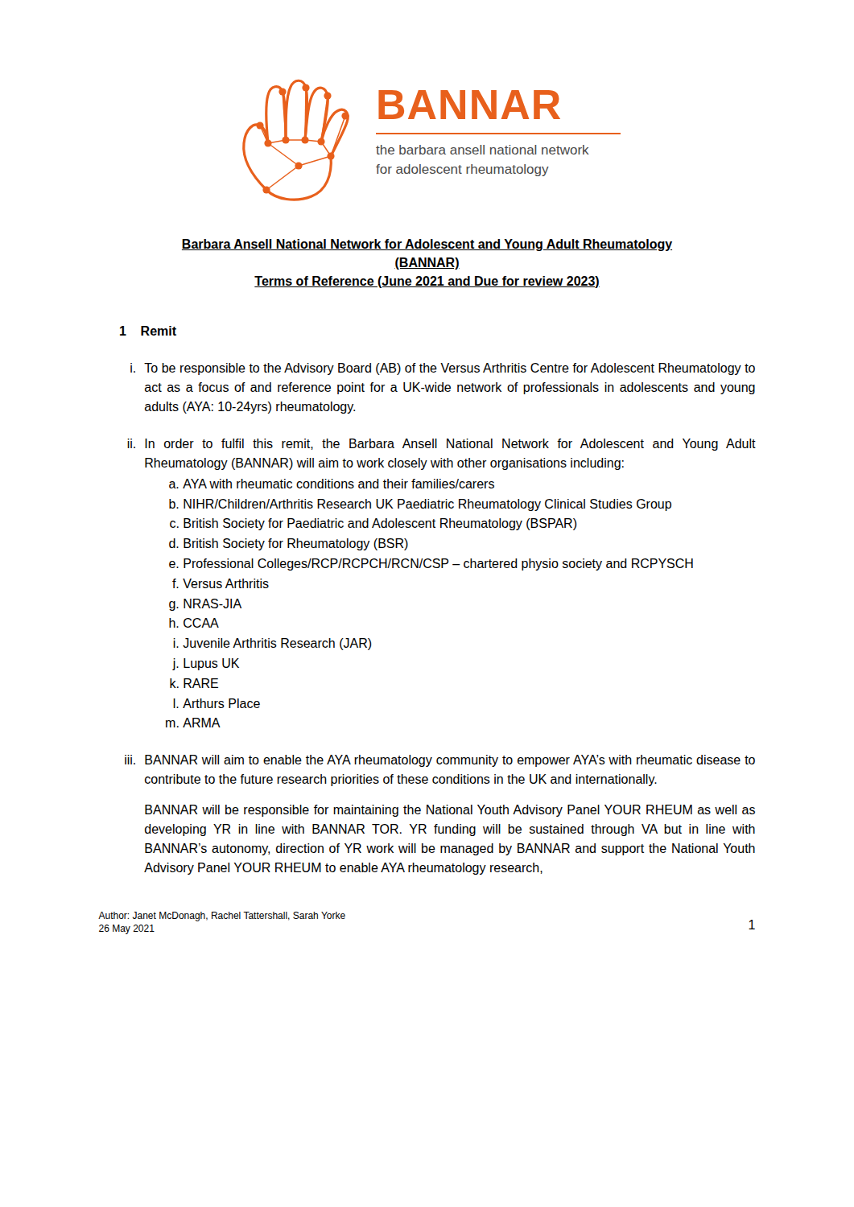BANNAR the barbara ansell national network for adolescent rheumatology
Barbara Ansell National Network for Adolescent and Young Adult Rheumatology (BANNAR) Terms of Reference (June 2021 and Due for review 2023)
1 Remit
To be responsible to the Advisory Board (AB) of the Versus Arthritis Centre for Adolescent Rheumatology to act as a focus of and reference point for a UK-wide network of professionals in adolescents and young adults (AYA: 10-24yrs) rheumatology.
In order to fulfil this remit, the Barbara Ansell National Network for Adolescent and Young Adult Rheumatology (BANNAR) will aim to work closely with other organisations including:
AYA with rheumatic conditions and their families/carers
NIHR/Children/Arthritis Research UK Paediatric Rheumatology Clinical Studies Group
British Society for Paediatric and Adolescent Rheumatology (BSPAR)
British Society for Rheumatology (BSR)
Professional Colleges/RCP/RCPCH/RCN/CSP – chartered physio society and RCPYSCH
Versus Arthritis
NRAS-JIA
CCAA
Juvenile Arthritis Research (JAR)
Lupus UK
RARE
Arthurs Place
ARMA
BANNAR will aim to enable the AYA rheumatology community to empower AYA’s with rheumatic disease to contribute to the future research priorities of these conditions in the UK and internationally.
BANNAR will be responsible for maintaining the National Youth Advisory Panel YOUR RHEUM as well as developing YR in line with BANNAR TOR. YR funding will be sustained through VA but in line with BANNAR’s autonomy, direction of YR work will be managed by BANNAR and support the National Youth Advisory Panel YOUR RHEUM to enable AYA rheumatology research,
Author: Janet McDonagh, Rachel Tattershall, Sarah Yorke
26 May 2021
1